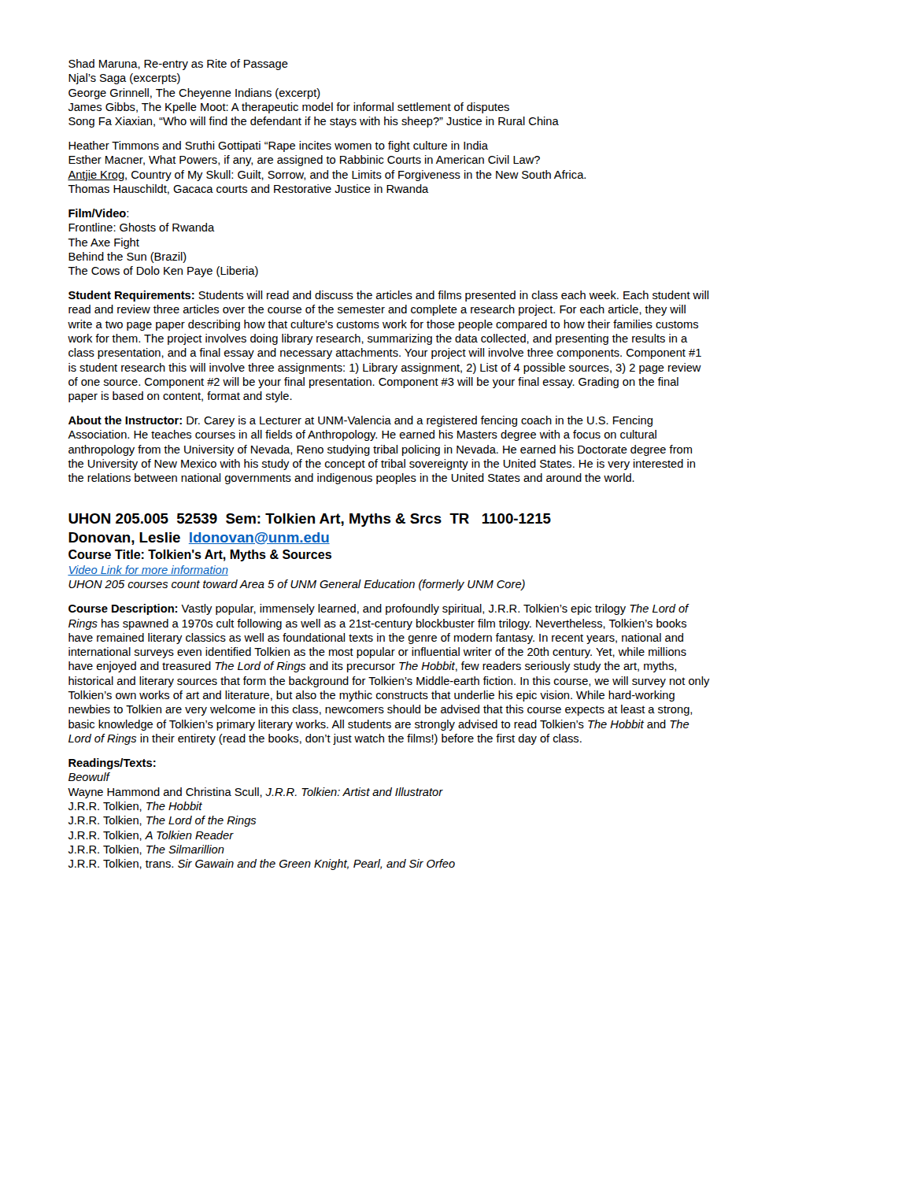Shad Maruna, Re-entry as Rite of Passage
Njal’s Saga (excerpts)
George Grinnell, The Cheyenne Indians (excerpt)
James Gibbs, The Kpelle Moot: A therapeutic model for informal settlement of disputes
Song Fa Xiaxian, “Who will find the defendant if he stays with his sheep?” Justice in Rural China
Heather Timmons and Sruthi Gottipati “Rape incites women to fight culture in India
Esther Macner, What Powers, if any, are assigned to Rabbinic Courts in American Civil Law?
Antjie Krog, Country of My Skull: Guilt, Sorrow, and the Limits of Forgiveness in the New South Africa.
Thomas Hauschildt, Gacaca courts and Restorative Justice in Rwanda
Film/Video:
Frontline: Ghosts of Rwanda
The Axe Fight
Behind the Sun (Brazil)
The Cows of Dolo Ken Paye (Liberia)
Student Requirements: Students will read and discuss the articles and films presented in class each week. Each student will read and review three articles over the course of the semester and complete a research project. For each article, they will write a two page paper describing how that culture's customs work for those people compared to how their families customs work for them. The project involves doing library research, summarizing the data collected, and presenting the results in a class presentation, and a final essay and necessary attachments. Your project will involve three components. Component #1 is student research this will involve three assignments: 1) Library assignment, 2) List of 4 possible sources, 3) 2 page review of one source. Component #2 will be your final presentation. Component #3 will be your final essay. Grading on the final paper is based on content, format and style.
About the Instructor: Dr. Carey is a Lecturer at UNM-Valencia and a registered fencing coach in the U.S. Fencing Association. He teaches courses in all fields of Anthropology. He earned his Masters degree with a focus on cultural anthropology from the University of Nevada, Reno studying tribal policing in Nevada. He earned his Doctorate degree from the University of New Mexico with his study of the concept of tribal sovereignty in the United States. He is very interested in the relations between national governments and indigenous peoples in the United States and around the world.
UHON 205.005 52539 Sem: Tolkien Art, Myths & Srcs TR 1100-1215
Donovan, Leslie ldonovan@unm.edu
Course Title: Tolkien's Art, Myths & Sources
Video Link for more information
UHON 205 courses count toward Area 5 of UNM General Education (formerly UNM Core)
Course Description: Vastly popular, immensely learned, and profoundly spiritual, J.R.R. Tolkien’s epic trilogy The Lord of Rings has spawned a 1970s cult following as well as a 21st-century blockbuster film trilogy. Nevertheless, Tolkien’s books have remained literary classics as well as foundational texts in the genre of modern fantasy. In recent years, national and international surveys even identified Tolkien as the most popular or influential writer of the 20th century. Yet, while millions have enjoyed and treasured The Lord of Rings and its precursor The Hobbit, few readers seriously study the art, myths, historical and literary sources that form the background for Tolkien’s Middle-earth fiction. In this course, we will survey not only Tolkien’s own works of art and literature, but also the mythic constructs that underlie his epic vision. While hard-working newbies to Tolkien are very welcome in this class, newcomers should be advised that this course expects at least a strong, basic knowledge of Tolkien’s primary literary works. All students are strongly advised to read Tolkien’s The Hobbit and The Lord of Rings in their entirety (read the books, don’t just watch the films!) before the first day of class.
Readings/Texts:
Beowulf
Wayne Hammond and Christina Scull, J.R.R. Tolkien: Artist and Illustrator
J.R.R. Tolkien, The Hobbit
J.R.R. Tolkien, The Lord of the Rings
J.R.R. Tolkien, A Tolkien Reader
J.R.R. Tolkien, The Silmarillion
J.R.R. Tolkien, trans. Sir Gawain and the Green Knight, Pearl, and Sir Orfeo